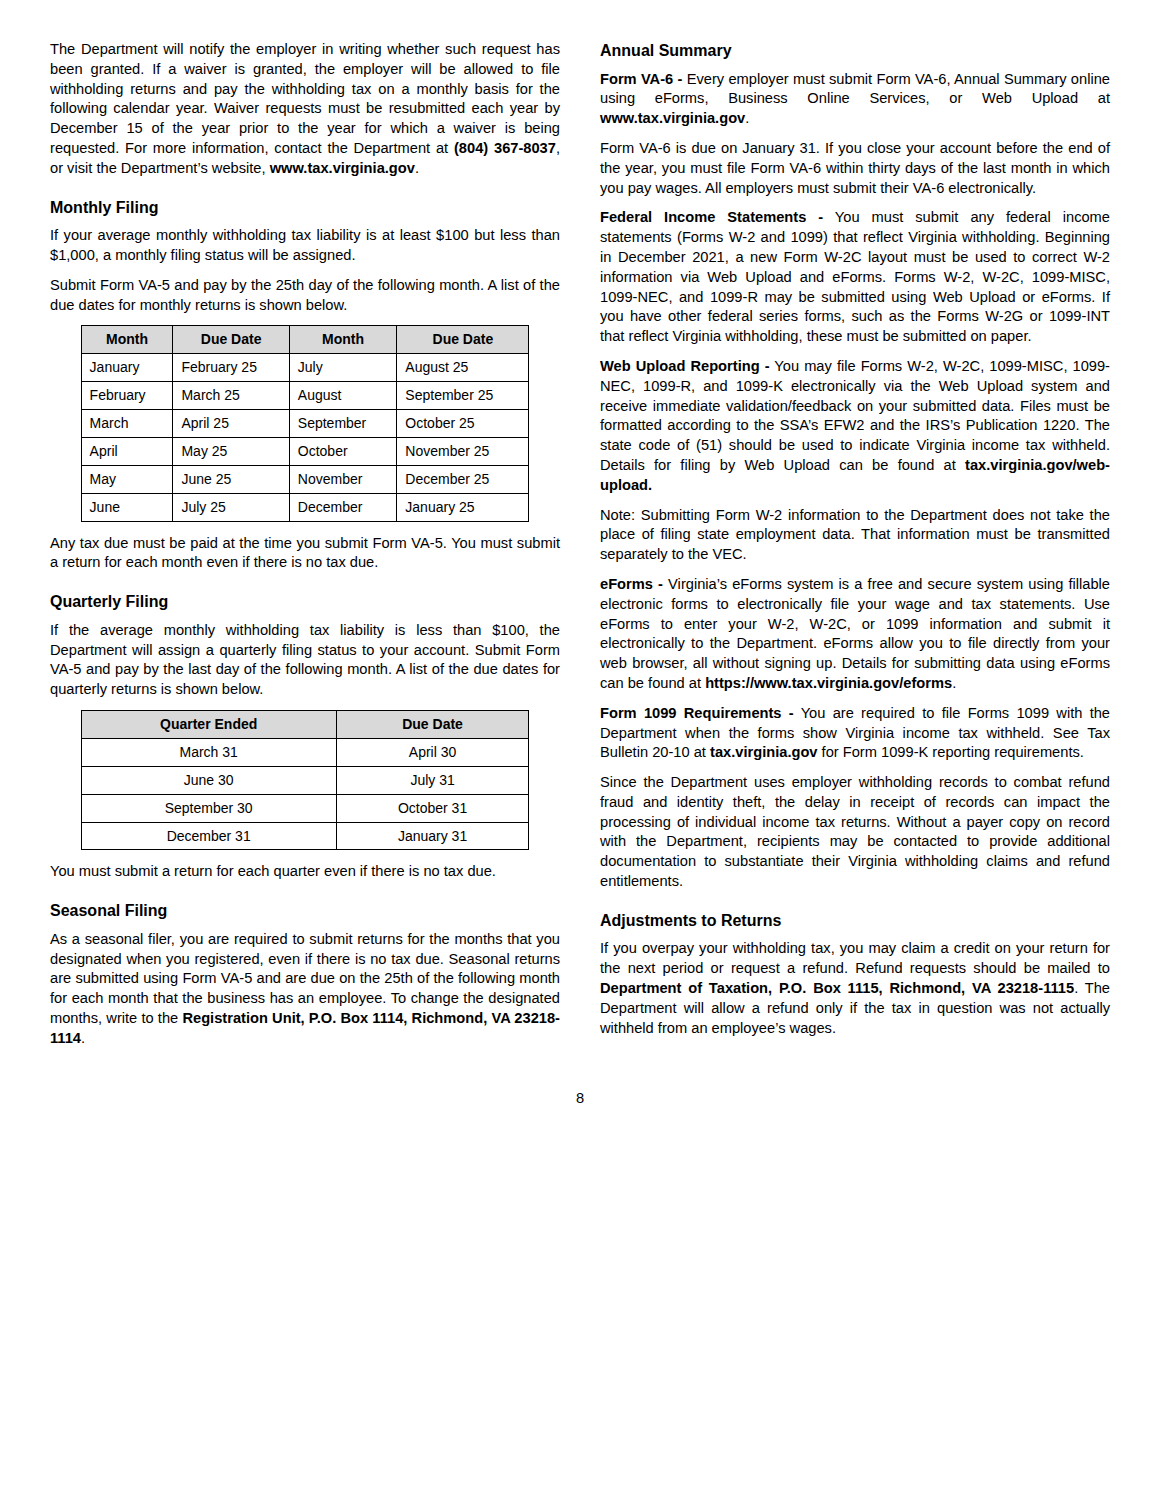The Department will notify the employer in writing whether such request has been granted. If a waiver is granted, the employer will be allowed to file withholding returns and pay the withholding tax on a monthly basis for the following calendar year. Waiver requests must be resubmitted each year by December 15 of the year prior to the year for which a waiver is being requested. For more information, contact the Department at (804) 367-8037, or visit the Department’s website, www.tax.virginia.gov.
Monthly Filing
If your average monthly withholding tax liability is at least $100 but less than $1,000, a monthly filing status will be assigned.
Submit Form VA-5 and pay by the 25th day of the following month. A list of the due dates for monthly returns is shown below.
| Month | Due Date | Month | Due Date |
| --- | --- | --- | --- |
| January | February 25 | July | August 25 |
| February | March 25 | August | September 25 |
| March | April 25 | September | October 25 |
| April | May 25 | October | November 25 |
| May | June 25 | November | December 25 |
| June | July 25 | December | January 25 |
Any tax due must be paid at the time you submit Form VA-5. You must submit a return for each month even if there is no tax due.
Quarterly Filing
If the average monthly withholding tax liability is less than $100, the Department will assign a quarterly filing status to your account. Submit Form VA-5 and pay by the last day of the following month. A list of the due dates for quarterly returns is shown below.
| Quarter Ended | Due Date |
| --- | --- |
| March 31 | April 30 |
| June 30 | July 31 |
| September 30 | October 31 |
| December 31 | January 31 |
You must submit a return for each quarter even if there is no tax due.
Seasonal Filing
As a seasonal filer, you are required to submit returns for the months that you designated when you registered, even if there is no tax due. Seasonal returns are submitted using Form VA-5 and are due on the 25th of the following month for each month that the business has an employee. To change the designated months, write to the Registration Unit, P.O. Box 1114, Richmond, VA 23218-1114.
Annual Summary
Form VA-6 - Every employer must submit Form VA-6, Annual Summary online using eForms, Business Online Services, or Web Upload at www.tax.virginia.gov.
Form VA-6 is due on January 31. If you close your account before the end of the year, you must file Form VA-6 within thirty days of the last month in which you pay wages. All employers must submit their VA-6 electronically.
Federal Income Statements - You must submit any federal income statements (Forms W-2 and 1099) that reflect Virginia withholding. Beginning in December 2021, a new Form W-2C layout must be used to correct W-2 information via Web Upload and eForms. Forms W-2, W-2C, 1099-MISC, 1099-NEC, and 1099-R may be submitted using Web Upload or eForms. If you have other federal series forms, such as the Forms W-2G or 1099-INT that reflect Virginia withholding, these must be submitted on paper.
Web Upload Reporting - You may file Forms W-2, W-2C, 1099-MISC, 1099-NEC, 1099-R, and 1099-K electronically via the Web Upload system and receive immediate validation/feedback on your submitted data. Files must be formatted according to the SSA’s EFW2 and the IRS’s Publication 1220. The state code of (51) should be used to indicate Virginia income tax withheld. Details for filing by Web Upload can be found at tax.virginia.gov/web-upload.
Note: Submitting Form W-2 information to the Department does not take the place of filing state employment data. That information must be transmitted separately to the VEC.
eForms - Virginia’s eForms system is a free and secure system using fillable electronic forms to electronically file your wage and tax statements. Use eForms to enter your W-2, W-2C, or 1099 information and submit it electronically to the Department. eForms allow you to file directly from your web browser, all without signing up. Details for submitting data using eForms can be found at https://www.tax.virginia.gov/eforms.
Form 1099 Requirements - You are required to file Forms 1099 with the Department when the forms show Virginia income tax withheld. See Tax Bulletin 20-10 at tax.virginia.gov for Form 1099-K reporting requirements.
Since the Department uses employer withholding records to combat refund fraud and identity theft, the delay in receipt of records can impact the processing of individual income tax returns. Without a payer copy on record with the Department, recipients may be contacted to provide additional documentation to substantiate their Virginia withholding claims and refund entitlements.
Adjustments to Returns
If you overpay your withholding tax, you may claim a credit on your return for the next period or request a refund. Refund requests should be mailed to Department of Taxation, P.O. Box 1115, Richmond, VA 23218-1115. The Department will allow a refund only if the tax in question was not actually withheld from an employee’s wages.
8